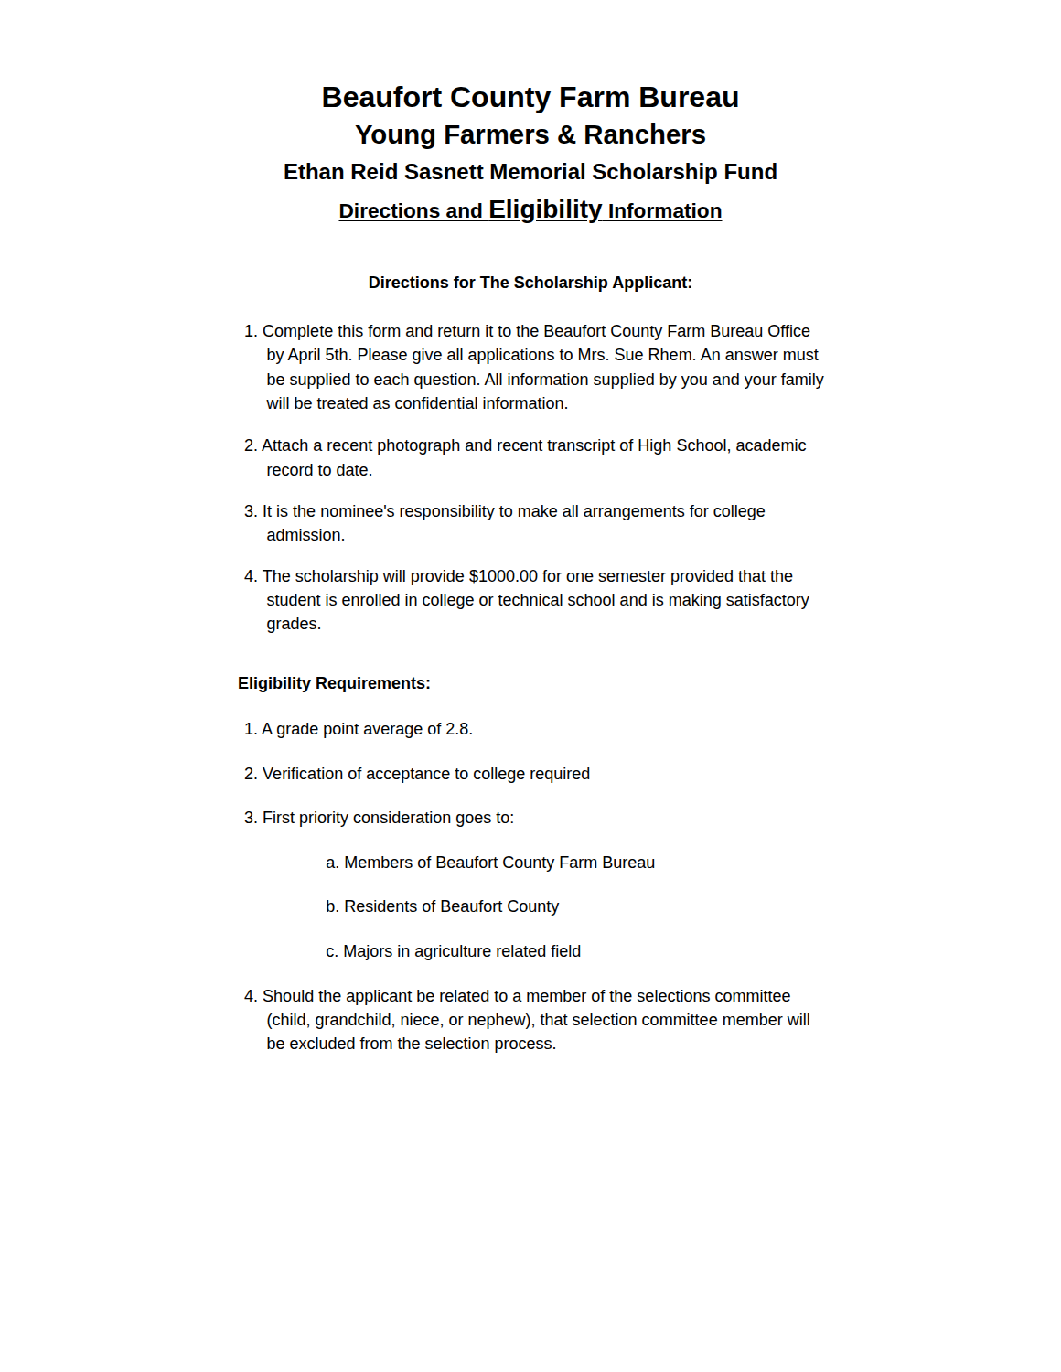Beaufort County Farm Bureau
Young Farmers & Ranchers
Ethan Reid Sasnett Memorial Scholarship Fund
Directions and Eligibility Information
Directions for The Scholarship Applicant:
1. Complete this form and return it to the Beaufort County Farm Bureau Office by April 5th. Please give all applications to Mrs. Sue Rhem. An answer must be supplied to each question. All information supplied by you and your family will be treated as confidential information.
2. Attach a recent photograph and recent transcript of High School, academic record to date.
3. It is the nominee's responsibility to make all arrangements for college admission.
4. The scholarship will provide $1000.00 for one semester provided that the student is enrolled in college or technical school and is making satisfactory grades.
Eligibility Requirements:
1. A grade point average of 2.8.
2. Verification of acceptance to college required
3. First priority consideration goes to:
a. Members of Beaufort County Farm Bureau
b. Residents of Beaufort County
c. Majors in agriculture related field
4. Should the applicant be related to a member of the selections committee (child, grandchild, niece, or nephew), that selection committee member will be excluded from the selection process.